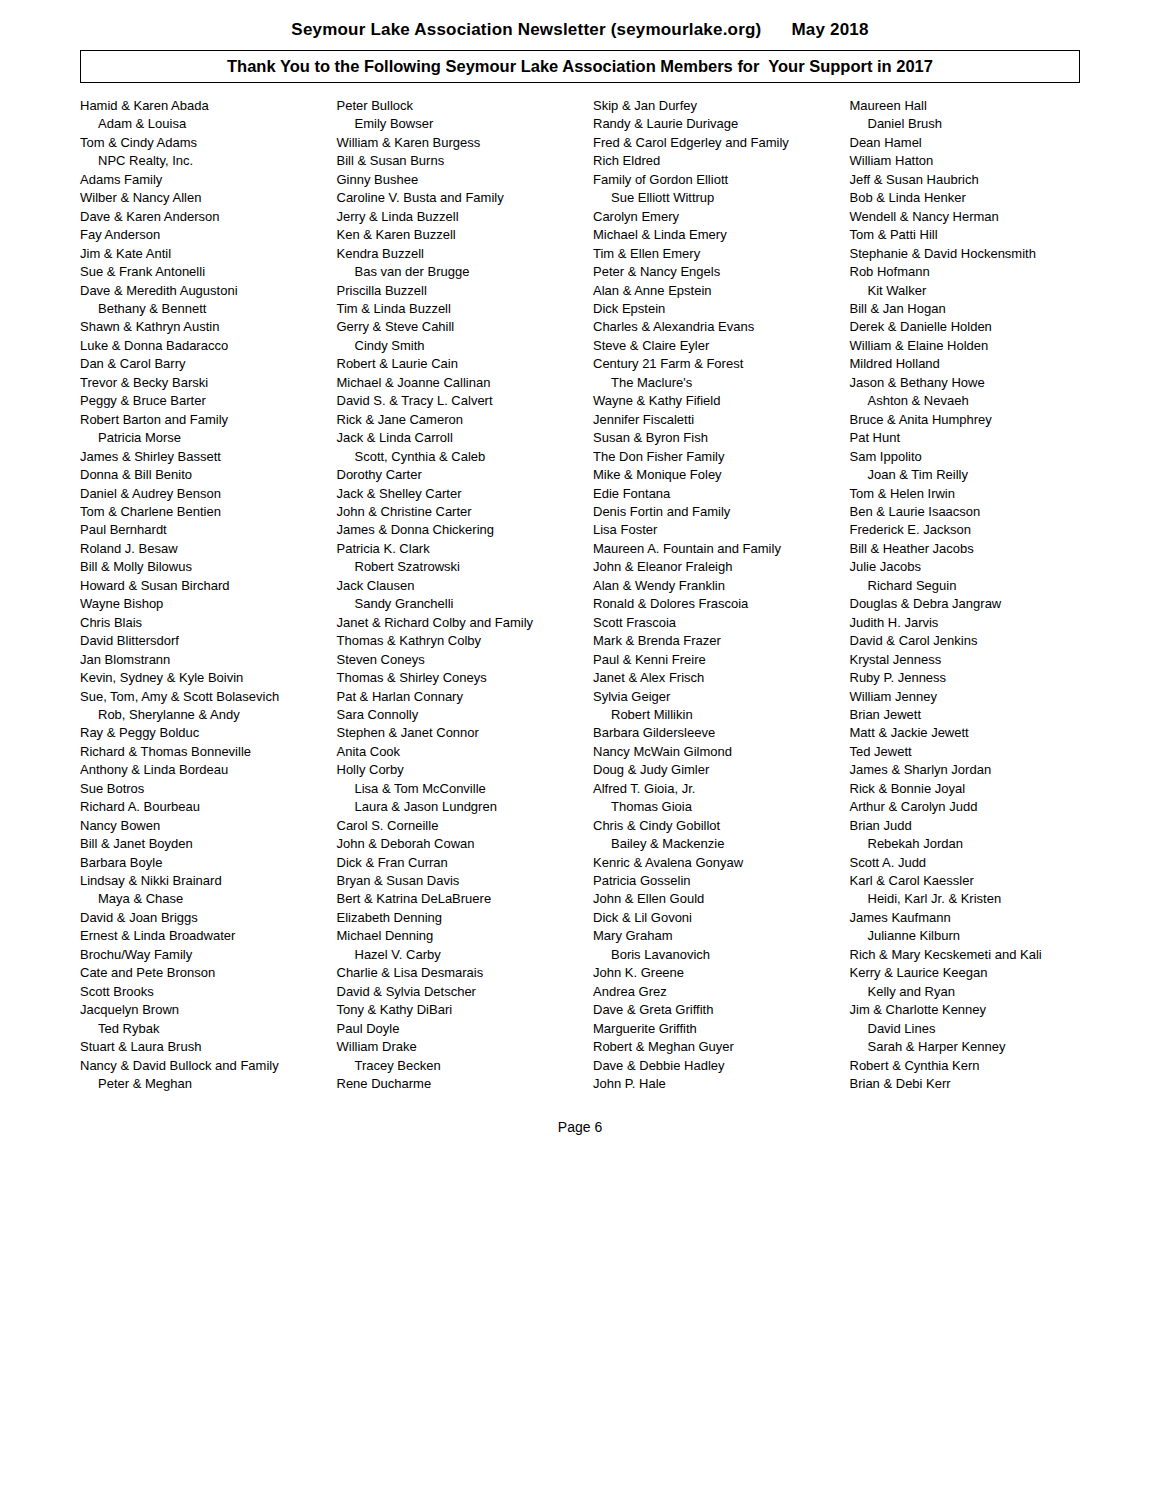Seymour Lake Association Newsletter (seymourlake.org) May 2018
Thank You to the Following Seymour Lake Association Members for Your Support in 2017
Hamid & Karen Abada
Adam & Louisa
Tom & Cindy Adams
NPC Realty, Inc.
Adams Family
Wilber & Nancy Allen
Dave & Karen Anderson
Fay Anderson
Jim & Kate Antil
Sue & Frank Antonelli
Dave & Meredith Augustoni
Bethany & Bennett
Shawn & Kathryn Austin
Luke & Donna Badaracco
Dan & Carol Barry
Trevor & Becky Barski
Peggy & Bruce Barter
Robert Barton and Family
Patricia Morse
James & Shirley Bassett
Donna & Bill Benito
Daniel & Audrey Benson
Tom & Charlene Bentien
Paul Bernhardt
Roland J. Besaw
Bill & Molly Bilowus
Howard & Susan Birchard
Wayne Bishop
Chris Blais
David Blittersdorf
Jan Blomstrann
Kevin, Sydney & Kyle Boivin
Sue, Tom, Amy & Scott Bolasevich
Rob, Sherylanne & Andy
Ray & Peggy Bolduc
Richard & Thomas Bonneville
Anthony & Linda Bordeau
Sue Botros
Richard A. Bourbeau
Nancy Bowen
Bill & Janet Boyden
Barbara Boyle
Lindsay & Nikki Brainard
Maya & Chase
David & Joan Briggs
Ernest & Linda Broadwater
Brochu/Way Family
Cate and Pete Bronson
Scott Brooks
Jacquelyn Brown
Ted Rybak
Stuart & Laura Brush
Nancy & David Bullock and Family
Peter & Meghan
Peter Bullock
Emily Bowser
William & Karen Burgess
Bill & Susan Burns
Ginny Bushee
Caroline V. Busta and Family
Jerry & Linda Buzzell
Ken & Karen Buzzell
Kendra Buzzell
Bas van der Brugge
Priscilla Buzzell
Tim & Linda Buzzell
Gerry & Steve Cahill
Cindy Smith
Robert & Laurie Cain
Michael & Joanne Callinan
David S. & Tracy L. Calvert
Rick & Jane Cameron
Jack & Linda Carroll
Scott, Cynthia & Caleb
Dorothy Carter
Jack & Shelley Carter
John & Christine Carter
James & Donna Chickering
Patricia K. Clark
Robert Szatrowski
Jack Clausen
Sandy Granchelli
Janet & Richard Colby and Family
Thomas & Kathryn Colby
Steven Coneys
Thomas & Shirley Coneys
Pat & Harlan Connary
Sara Connolly
Stephen & Janet Connor
Anita Cook
Holly Corby
Lisa & Tom McConville
Laura & Jason Lundgren
Carol S. Corneille
John & Deborah Cowan
Dick & Fran Curran
Bryan & Susan Davis
Bert & Katrina DeLaBruere
Elizabeth Denning
Michael Denning
Hazel V. Carby
Charlie & Lisa Desmarais
David & Sylvia Detscher
Tony & Kathy DiBari
Paul Doyle
William Drake
Tracey Becken
Rene Ducharme
Skip & Jan Durfey
Randy & Laurie Durivage
Fred & Carol Edgerley and Family
Rich Eldred
Family of Gordon Elliott
Sue Elliott Wittrup
Carolyn Emery
Michael & Linda Emery
Tim & Ellen Emery
Peter & Nancy Engels
Alan & Anne Epstein
Dick Epstein
Charles & Alexandria Evans
Steve & Claire Eyler
Century 21 Farm & Forest
The Maclure's
Wayne & Kathy Fifield
Jennifer Fiscaletti
Susan & Byron Fish
The Don Fisher Family
Mike & Monique Foley
Edie Fontana
Denis Fortin and Family
Lisa Foster
Maureen A. Fountain and Family
John & Eleanor Fraleigh
Alan & Wendy Franklin
Ronald & Dolores Frascoia
Scott Frascoia
Mark & Brenda Frazer
Paul & Kenni Freire
Janet & Alex Frisch
Sylvia Geiger
Robert Millikin
Barbara Gildersleeve
Nancy McWain Gilmond
Doug & Judy Gimler
Alfred T. Gioia, Jr.
Thomas Gioia
Chris & Cindy Gobillot
Bailey & Mackenzie
Kenric & Avalena Gonyaw
Patricia Gosselin
John & Ellen Gould
Dick & Lil Govoni
Mary Graham
Boris Lavanovich
John K. Greene
Andrea Grez
Dave & Greta Griffith
Marguerite Griffith
Robert & Meghan Guyer
Dave & Debbie Hadley
John P. Hale
Maureen Hall
Daniel Brush
Dean Hamel
William Hatton
Jeff & Susan Haubrich
Bob & Linda Henker
Wendell & Nancy Herman
Tom & Patti Hill
Stephanie & David Hockensmith
Rob Hofmann
Kit Walker
Bill & Jan Hogan
Derek & Danielle Holden
William & Elaine Holden
Mildred Holland
Jason & Bethany Howe
Ashton & Nevaeh
Bruce & Anita Humphrey
Pat Hunt
Sam Ippolito
Joan & Tim Reilly
Tom & Helen Irwin
Ben & Laurie Isaacson
Frederick E. Jackson
Bill & Heather Jacobs
Julie Jacobs
Richard Seguin
Douglas & Debra Jangraw
Judith H. Jarvis
David & Carol Jenkins
Krystal Jenness
Ruby P. Jenness
William Jenney
Brian Jewett
Matt & Jackie Jewett
Ted Jewett
James & Sharlyn Jordan
Rick & Bonnie Joyal
Arthur & Carolyn Judd
Brian Judd
Rebekah Jordan
Scott A. Judd
Karl & Carol Kaessler
Heidi, Karl Jr. & Kristen
James Kaufmann
Julianne Kilburn
Rich & Mary Kecskemeti and Kali
Kerry & Laurice Keegan
Kelly and Ryan
Jim & Charlotte Kenney
David Lines
Sarah & Harper Kenney
Robert & Cynthia Kern
Brian & Debi Kerr
Page 6